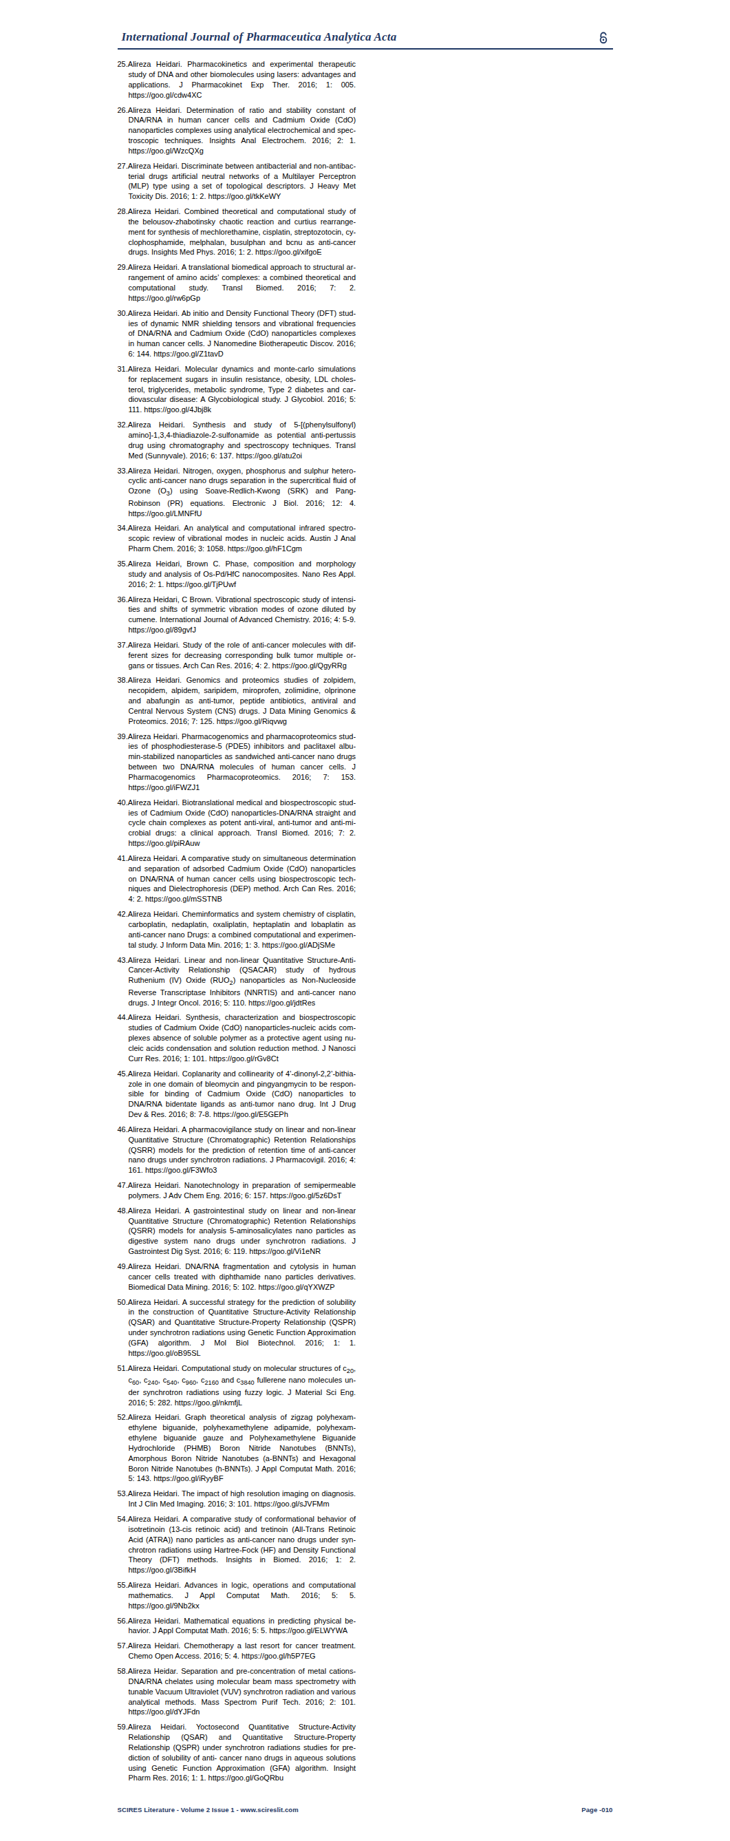International Journal of Pharmaceutica Analytica Acta
25. Alireza Heidari. Pharmacokinetics and experimental therapeutic study of DNA and other biomolecules using lasers: advantages and applications. J Pharmacokinet Exp Ther. 2016; 1: 005. https://goo.gl/cdw4XC
26. Alireza Heidari. Determination of ratio and stability constant of DNA/RNA in human cancer cells and Cadmium Oxide (CdO) nanoparticles complexes using analytical electrochemical and spectroscopic techniques. Insights Anal Electrochem. 2016; 2: 1. https://goo.gl/WzcQXg
27. Alireza Heidari. Discriminate between antibacterial and non-antibacterial drugs artificial neutral networks of a Multilayer Perceptron (MLP) type using a set of topological descriptors. J Heavy Met Toxicity Dis. 2016; 1: 2. https://goo.gl/tkKeWY
28. Alireza Heidari. Combined theoretical and computational study of the belousov-zhabotinsky chaotic reaction and curtius rearrangement for synthesis of mechlorethamine, cisplatin, streptozotocin, cyclophosphamide, melphalan, busulphan and bcnu as anti-cancer drugs. Insights Med Phys. 2016; 1: 2. https://goo.gl/xifgoE
29. Alireza Heidari. A translational biomedical approach to structural arrangement of amino acids’ complexes: a combined theoretical and computational study. Transl Biomed. 2016; 7: 2. https://goo.gl/rw6pGp
30. Alireza Heidari. Ab initio and Density Functional Theory (DFT) studies of dynamic NMR shielding tensors and vibrational frequencies of DNA/RNA and Cadmium Oxide (CdO) nanoparticles complexes in human cancer cells. J Nanomedine Biotherapeutic Discov. 2016; 6: 144. https://goo.gl/Z1tavD
31. Alireza Heidari. Molecular dynamics and monte-carlo simulations for replacement sugars in insulin resistance, obesity, LDL cholesterol, triglycerides, metabolic syndrome, Type 2 diabetes and cardiovascular disease: A Glycobiological study. J Glycobiol. 2016; 5: 111. https://goo.gl/4Jbj8k
32. Alireza Heidari. Synthesis and study of 5-[(phenylsulfonyl) amino]-1,3,4-thiadiazole-2-sulfonamide as potential anti-pertussis drug using chromatography and spectroscopy techniques. Transl Med (Sunnyvale). 2016; 6: 137. https://goo.gl/atu2oi
33. Alireza Heidari. Nitrogen, oxygen, phosphorus and sulphur heterocyclic anti-cancer nano drugs separation in the supercritical fluid of Ozone (O3) using Soave-Redlich-Kwong (SRK) and Pang-Robinson (PR) equations. Electronic J Biol. 2016; 12: 4. https://goo.gl/LMNFfU
34. Alireza Heidari. An analytical and computational infrared spectroscopic review of vibrational modes in nucleic acids. Austin J Anal Pharm Chem. 2016; 3: 1058. https://goo.gl/hF1Cgm
35. Alireza Heidari, Brown C. Phase, composition and morphology study and analysis of Os-Pd/HfC nanocomposites. Nano Res Appl. 2016; 2: 1. https://goo.gl/TjPUwf
36. Alireza Heidari, C Brown. Vibrational spectroscopic study of intensities and shifts of symmetric vibration modes of ozone diluted by cumene. International Journal of Advanced Chemistry. 2016; 4: 5-9. https://goo.gl/89gvfJ
37. Alireza Heidari. Study of the role of anti-cancer molecules with different sizes for decreasing corresponding bulk tumor multiple organs or tissues. Arch Can Res. 2016; 4: 2. https://goo.gl/QgyRRg
38. Alireza Heidari. Genomics and proteomics studies of zolpidem, necopidem, alpidem, saripidem, miroprofen, zolimidine, olprinone and abafungin as anti-tumor, peptide antibiotics, antiviral and Central Nervous System (CNS) drugs. J Data Mining Genomics & Proteomics. 2016; 7: 125. https://goo.gl/Riqvwg
39. Alireza Heidari. Pharmacogenomics and pharmacoproteomics studies of phosphodiesterase-5 (PDE5) inhibitors and paclitaxel albumin-stabilized nanoparticles as sandwiched anti-cancer nano drugs between two DNA/RNA molecules of human cancer cells. J Pharmacogenomics Pharmacoproteomics. 2016; 7: 153. https://goo.gl/iFWZJ1
40. Alireza Heidari. Biotranslational medical and biospectroscopic studies of Cadmium Oxide (CdO) nanoparticles-DNA/RNA straight and cycle chain complexes as potent anti-viral, anti-tumor and anti-microbial drugs: a clinical approach. Transl Biomed. 2016; 7: 2. https://goo.gl/piRAuw
41. Alireza Heidari. A comparative study on simultaneous determination and separation of adsorbed Cadmium Oxide (CdO) nanoparticles on DNA/RNA of human cancer cells using biospectroscopic techniques and Dielectrophoresis (DEP) method. Arch Can Res. 2016; 4: 2. https://goo.gl/mSSTNB
42. Alireza Heidari. Cheminformatics and system chemistry of cisplatin, carboplatin, nedaplatin, oxaliplatin, heptaplatin and lobaplatin as anti-cancer nano Drugs: a combined computational and experimental study. J Inform Data Min. 2016; 1: 3. https://goo.gl/ADjSMe
43. Alireza Heidari. Linear and non-linear Quantitative Structure-Anti-Cancer-Activity Relationship (QSACAR) study of hydrous Ruthenium (IV) Oxide (RUO2) nanoparticles as Non-Nucleoside Reverse Transcriptase Inhibitors (NNRTIS) and anti-cancer nano drugs. J Integr Oncol. 2016; 5: 110. https://goo.gl/jdtRes
44. Alireza Heidari. Synthesis, characterization and biospectroscopic studies of Cadmium Oxide (CdO) nanoparticles-nucleic acids complexes absence of soluble polymer as a protective agent using nucleic acids condensation and solution reduction method. J Nanosci Curr Res. 2016; 1: 101. https://goo.gl/rGv8Ct
45. Alireza Heidari. Coplanarity and collinearity of 4’-dinonyl-2,2’-bithiazole in one domain of bleomycin and pingyangmycin to be responsible for binding of Cadmium Oxide (CdO) nanoparticles to DNA/RNA bidentate ligands as anti-tumor nano drug. Int J Drug Dev & Res. 2016; 8: 7-8. https://goo.gl/E5GEPh
46. Alireza Heidari. A pharmacovigilance study on linear and non-linear Quantitative Structure (Chromatographic) Retention Relationships (QSRR) models for the prediction of retention time of anti-cancer nano drugs under synchrotron radiations. J Pharmacovigil. 2016; 4: 161. https://goo.gl/F3Wfo3
47. Alireza Heidari. Nanotechnology in preparation of semipermeable polymers. J Adv Chem Eng. 2016; 6: 157. https://goo.gl/5z6DsT
48. Alireza Heidari. A gastrointestinal study on linear and non-linear Quantitative Structure (Chromatographic) Retention Relationships (QSRR) models for analysis 5-aminosalicylates nano particles as digestive system nano drugs under synchrotron radiations. J Gastrointest Dig Syst. 2016; 6: 119. https://goo.gl/Vi1eNR
49. Alireza Heidari. DNA/RNA fragmentation and cytolysis in human cancer cells treated with diphthamide nano particles derivatives. Biomedical Data Mining. 2016; 5: 102. https://goo.gl/qYXWZP
50. Alireza Heidari. A successful strategy for the prediction of solubility in the construction of Quantitative Structure-Activity Relationship (QSAR) and Quantitative Structure-Property Relationship (QSPR) under synchrotron radiations using Genetic Function Approximation (GFA) algorithm. J Mol Biol Biotechnol. 2016; 1: 1. https://goo.gl/oB95SL
51. Alireza Heidari. Computational study on molecular structures of c20, c60, c240, c540, c960, c2160 and c3840 fullerene nano molecules under synchrotron radiations using fuzzy logic. J Material Sci Eng. 2016; 5: 282. https://goo.gl/nkmfjL
52. Alireza Heidari. Graph theoretical analysis of zigzag polyhexamethylene biguanide, polyhexamethylene adipamide, polyhexamethylene biguanide gauze and Polyhexamethylene Biguanide Hydrochloride (PHMB) Boron Nitride Nanotubes (BNNTs), Amorphous Boron Nitride Nanotubes (a-BNNTs) and Hexagonal Boron Nitride Nanotubes (h-BNNTs). J Appl Computat Math. 2016; 5: 143. https://goo.gl/iRyyBF
53. Alireza Heidari. The impact of high resolution imaging on diagnosis. Int J Clin Med Imaging. 2016; 3: 101. https://goo.gl/sJVFMm
54. Alireza Heidari. A comparative study of conformational behavior of isotretinoin (13-cis retinoic acid) and tretinoin (All-Trans Retinoic Acid (ATRA)) nano particles as anti-cancer nano drugs under synchrotron radiations using Hartree-Fock (HF) and Density Functional Theory (DFT) methods. Insights in Biomed. 2016; 1: 2. https://goo.gl/3BifkH
55. Alireza Heidari. Advances in logic, operations and computational mathematics. J Appl Computat Math. 2016; 5: 5. https://goo.gl/9Nb2kx
56. Alireza Heidari. Mathematical equations in predicting physical behavior. J Appl Computat Math. 2016; 5: 5. https://goo.gl/ELWYWA
57. Alireza Heidari. Chemotherapy a last resort for cancer treatment. Chemo Open Access. 2016; 5: 4. https://goo.gl/h5P7EG
58. Alireza Heidar. Separation and pre-concentration of metal cations-DNA/RNA chelates using molecular beam mass spectrometry with tunable Vacuum Ultraviolet (VUV) synchrotron radiation and various analytical methods. Mass Spectrom Purif Tech. 2016; 2: 101. https://goo.gl/dYJFdn
59. Alireza Heidari. Yoctosecond Quantitative Structure-Activity Relationship (QSAR) and Quantitative Structure-Property Relationship (QSPR) under synchrotron radiations studies for prediction of solubility of anti- cancer nano drugs in aqueous solutions using Genetic Function Approximation (GFA) algorithm. Insight Pharm Res. 2016; 1: 1. https://goo.gl/GoQRbu
SCIRES Literature - Volume 2 Issue 1 - www.scireslit.com
Page -010